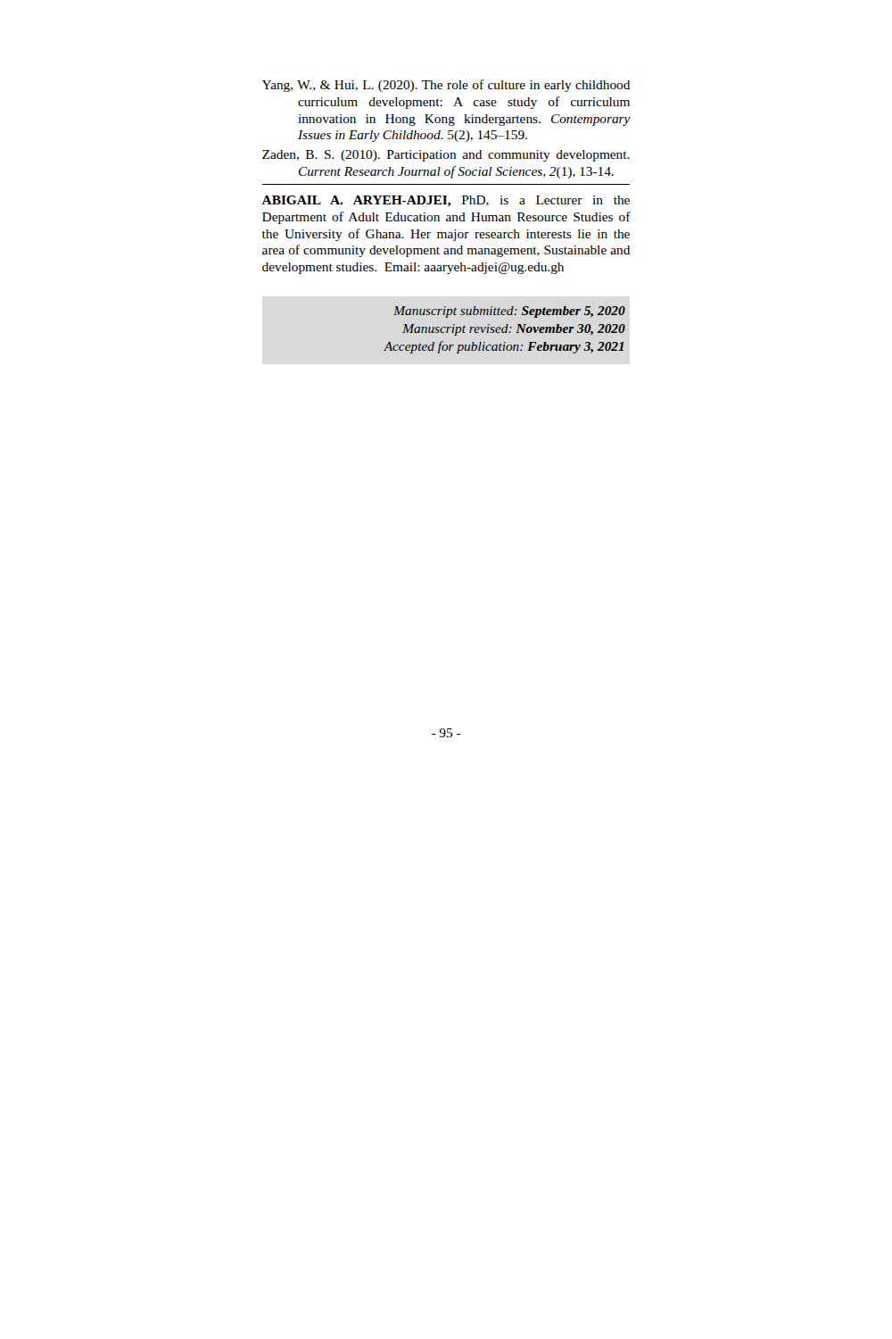Yang, W., & Hui, L. (2020). The role of culture in early childhood curriculum development: A case study of curriculum innovation in Hong Kong kindergartens. Contemporary Issues in Early Childhood. 5(2), 145–159.
Zaden, B. S. (2010). Participation and community development. Current Research Journal of Social Sciences, 2(1), 13-14.
ABIGAIL A. ARYEH-ADJEI, PhD, is a Lecturer in the Department of Adult Education and Human Resource Studies of the University of Ghana. Her major research interests lie in the area of community development and management, Sustainable and development studies. Email: aaaryeh-adjei@ug.edu.gh
Manuscript submitted: September 5, 2020
Manuscript revised: November 30, 2020
Accepted for publication: February 3, 2021
- 95 -